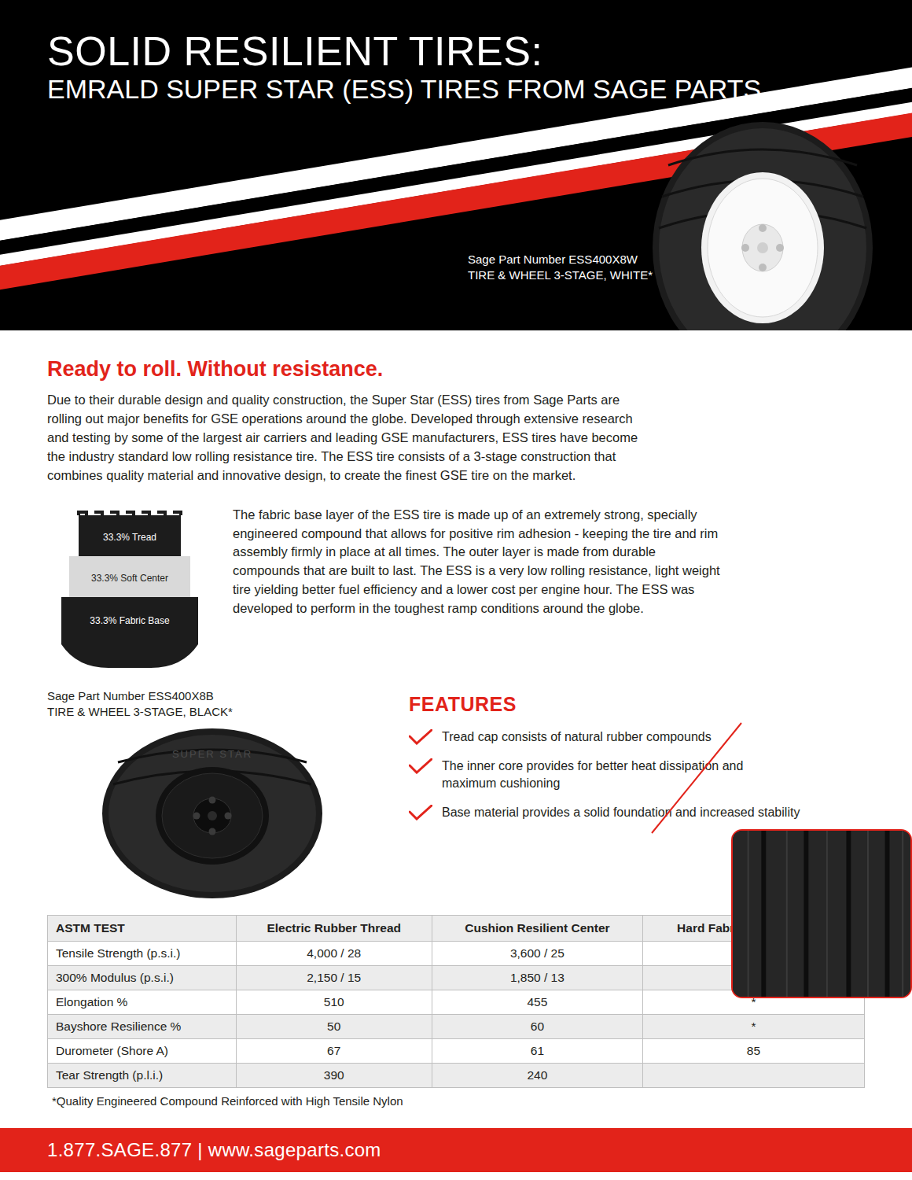SOLID RESILIENT TIRES:
EMRALD SUPER STAR (ESS) TIRES FROM SAGE PARTS
Sage Part Number ESS400X8W
TIRE & WHEEL 3-STAGE, WHITE*
Solid resilient tire mounted on white wheel
Ready to roll. Without resistance.
Due to their durable design and quality construction, the Super Star (ESS) tires from Sage Parts are rolling out major benefits for GSE operations around the globe. Developed through extensive research and testing by some of the largest air carriers and leading GSE manufacturers, ESS tires have become the industry standard low rolling resistance tire. The ESS tire consists of a 3-stage construction that combines quality material and innovative design, to create the finest GSE tire on the market.
Tire cross-section: 33.3% tread, 33.3% soft center, 33.3% fabric base 33.3% Tread 33.3% Soft Center 33.3% Fabric Base
The fabric base layer of the ESS tire is made up of an extremely strong, specially engineered compound that allows for positive rim adhesion - keeping the tire and rim assembly firmly in place at all times. The outer layer is made from durable compounds that are built to last. The ESS is a very low rolling resistance, light weight tire yielding better fuel efficiency and a lower cost per engine hour. The ESS was developed to perform in the toughest ramp conditions around the globe.
Close-up of ESS tire tread grooves
Sage Part Number ESS400X8B
TIRE & WHEEL 3-STAGE, BLACK*
Solid resilient tire mounted on black wheel SUPER STAR
FEATURES
Tread cap consists of natural rubber compounds
The inner core provides for better heat dissipation and
maximum cushioning
Base material provides a solid foundation and increased stability
| ASTM TEST | Electric Rubber Thread | Cushion Resilient Center | Hard Fabric / Rubber Base |
| --- | --- | --- | --- |
| Tensile Strength (p.s.i.) | 4,000 / 28 | 3,600 / 25 | * |
| 300% Modulus (p.s.i.) | 2,150 / 15 | 1,850 / 13 | * |
| Elongation % | 510 | 455 | * |
| Bayshore Resilience % | 50 | 60 | * |
| Durometer (Shore A) | 67 | 61 | 85 |
| Tear Strength (p.l.i.) | 390 | 240 | |
*Quality Engineered Compound Reinforced with High Tensile Nylon
1.877.SAGE.877 | www.sageparts.com